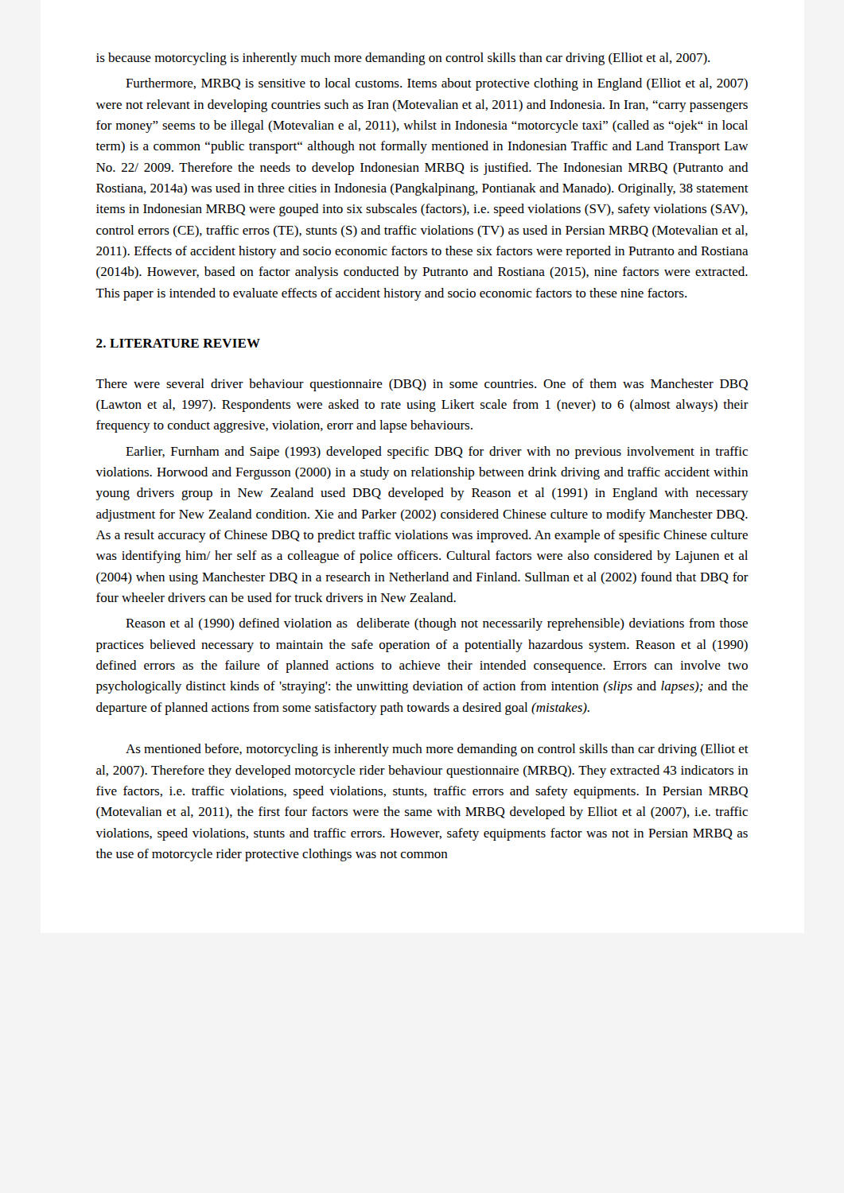is because motorcycling is inherently much more demanding on control skills than car driving (Elliot et al, 2007).
Furthermore, MRBQ is sensitive to local customs. Items about protective clothing in England (Elliot et al, 2007) were not relevant in developing countries such as Iran (Motevalian et al, 2011) and Indonesia. In Iran, “carry passengers for money” seems to be illegal (Motevalian e al, 2011), whilst in Indonesia “motorcycle taxi” (called as “ojek“ in local term) is a common “public transport“ although not formally mentioned in Indonesian Traffic and Land Transport Law No. 22/ 2009. Therefore the needs to develop Indonesian MRBQ is justified. The Indonesian MRBQ (Putranto and Rostiana, 2014a) was used in three cities in Indonesia (Pangkalpinang, Pontianak and Manado). Originally, 38 statement items in Indonesian MRBQ were gouped into six subscales (factors), i.e. speed violations (SV), safety violations (SAV), control errors (CE), traffic erros (TE), stunts (S) and traffic violations (TV) as used in Persian MRBQ (Motevalian et al, 2011). Effects of accident history and socio economic factors to these six factors were reported in Putranto and Rostiana (2014b). However, based on factor analysis conducted by Putranto and Rostiana (2015), nine factors were extracted. This paper is intended to evaluate effects of accident history and socio economic factors to these nine factors.
2. Literature Review
There were several driver behaviour questionnaire (DBQ) in some countries. One of them was Manchester DBQ (Lawton et al, 1997). Respondents were asked to rate using Likert scale from 1 (never) to 6 (almost always) their frequency to conduct aggresive, violation, erorr and lapse behaviours.
Earlier, Furnham and Saipe (1993) developed specific DBQ for driver with no previous involvement in traffic violations. Horwood and Fergusson (2000) in a study on relationship between drink driving and traffic accident within young drivers group in New Zealand used DBQ developed by Reason et al (1991) in England with necessary adjustment for New Zealand condition. Xie and Parker (2002) considered Chinese culture to modify Manchester DBQ. As a result accuracy of Chinese DBQ to predict traffic violations was improved. An example of spesific Chinese culture was identifying him/ her self as a colleague of police officers. Cultural factors were also considered by Lajunen et al (2004) when using Manchester DBQ in a research in Netherland and Finland. Sullman et al (2002) found that DBQ for four wheeler drivers can be used for truck drivers in New Zealand.
Reason et al (1990) defined violation as deliberate (though not necessarily reprehensible) deviations from those practices believed necessary to maintain the safe operation of a potentially hazardous system. Reason et al (1990) defined errors as the failure of planned actions to achieve their intended consequence. Errors can involve two psychologically distinct kinds of 'straying': the unwitting deviation of action from intention (slips and lapses); and the departure of planned actions from some satisfactory path towards a desired goal (mistakes).
As mentioned before, motorcycling is inherently much more demanding on control skills than car driving (Elliot et al, 2007). Therefore they developed motorcycle rider behaviour questionnaire (MRBQ). They extracted 43 indicators in five factors, i.e. traffic violations, speed violations, stunts, traffic errors and safety equipments. In Persian MRBQ (Motevalian et al, 2011), the first four factors were the same with MRBQ developed by Elliot et al (2007), i.e. traffic violations, speed violations, stunts and traffic errors. However, safety equipments factor was not in Persian MRBQ as the use of motorcycle rider protective clothings was not common